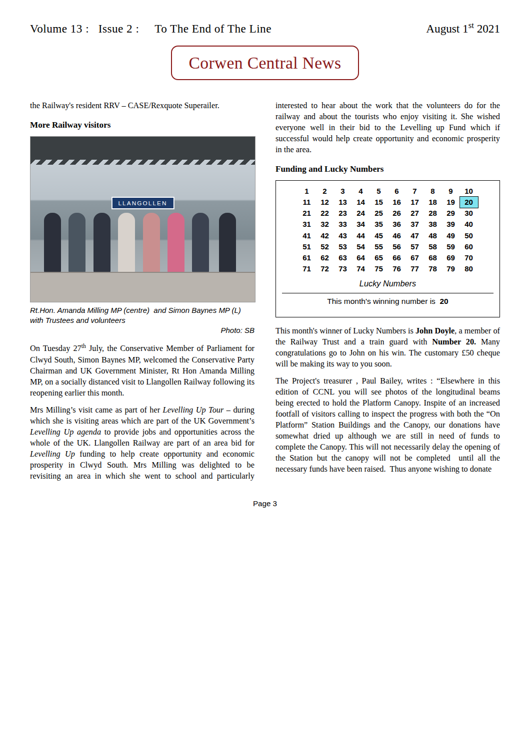Volume 13 : Issue 2 : To The End of The Line
August 1st 2021
Corwen Central News
the Railway's resident RRV – CASE/Rexquote Superailer.
More Railway visitors
LLANGOLLEN
Rt.Hon. Amanda Milling MP (centre) and Simon Baynes MP (L) with Trustees and volunteers Photo: SB
On Tuesday 27th July, the Conservative Member of Parliament for Clwyd South, Simon Baynes MP, welcomed the Conservative Party Chairman and UK Government Minister, Rt Hon Amanda Milling MP, on a socially distanced visit to Llangollen Railway following its reopening earlier this month.
Mrs Milling’s visit came as part of her Levelling Up Tour – during which she is visiting areas which are part of the UK Government’s Levelling Up agenda to provide jobs and opportunities across the whole of the UK. Llangollen Railway are part of an area bid for Levelling Up funding to help create opportunity and economic prosperity in Clwyd South. Mrs Milling was delighted to be revisiting an area in which she went to school and particularly interested to hear about the work that the volunteers do for the railway and about the tourists who enjoy visiting it. She wished everyone well in their bid to the Levelling up Fund which if successful would help create opportunity and economic prosperity in the area.
Funding and Lucky Numbers
| 1 | 2 | 3 | 4 | 5 | 6 | 7 | 8 | 9 | 10 |
| 11 | 12 | 13 | 14 | 15 | 16 | 17 | 18 | 19 | 20 |
| 21 | 22 | 23 | 24 | 25 | 26 | 27 | 28 | 29 | 30 |
| 31 | 32 | 33 | 34 | 35 | 36 | 37 | 38 | 39 | 40 |
| 41 | 42 | 43 | 44 | 45 | 46 | 47 | 48 | 49 | 50 |
| 51 | 52 | 53 | 54 | 55 | 56 | 57 | 58 | 59 | 60 |
| 61 | 62 | 63 | 64 | 65 | 66 | 67 | 68 | 69 | 70 |
| 71 | 72 | 73 | 74 | 75 | 76 | 77 | 78 | 79 | 80 |
Lucky Numbers
This month's winning number is 20
This month's winner of Lucky Numbers is John Doyle, a member of the Railway Trust and a train guard with Number 20. Many congratulations go to John on his win. The customary £50 cheque will be making its way to you soon.
The Project's treasurer , Paul Bailey, writes : “Elsewhere in this edition of CCNL you will see photos of the longitudinal beams being erected to hold the Platform Canopy. Inspite of an increased footfall of visitors calling to inspect the progress with both the “On Platform” Station Buildings and the Canopy, our donations have somewhat dried up although we are still in need of funds to complete the Canopy. This will not necessarily delay the opening of the Station but the canopy will not be completed until all the necessary funds have been raised. Thus anyone wishing to donate
Page 3